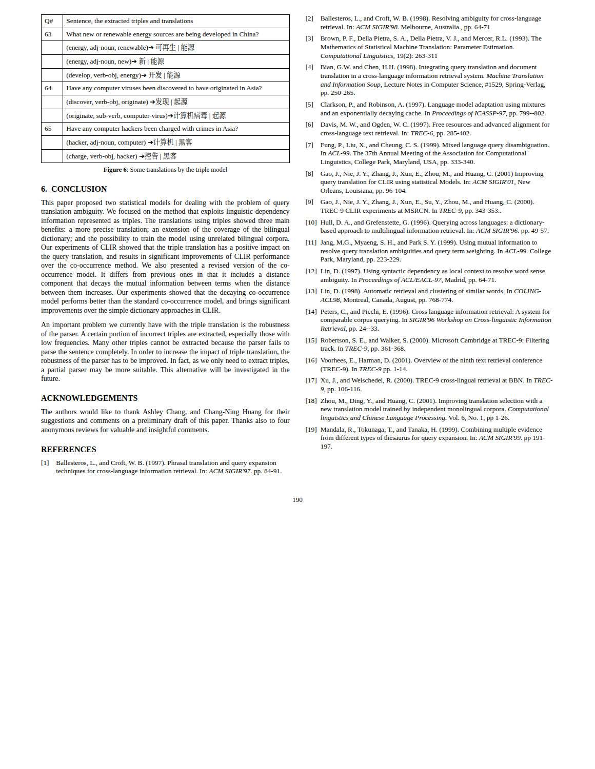| Q# | Sentence, the extracted triples and translations |
| --- | --- |
| 63 | What new or renewable energy sources are being developed in China? |
| | (energy, adj-noun, renewable) ➔ 可再生 / 能源 |
| | (energy, adj-noun, new) ➔ 新 / 能源 |
| | (develop, verb-obj, energy) ➔ 开发 / 能源 |
| 64 | Have any computer viruses been discovered to have originated in Asia? |
| | (discover, verb-obj, originate) ➔ 发现 / 起源 |
| | (originate, sub-verb, computer-virus) ➔ 计算机病毒 / 起源 |
| 65 | Have any computer hackers been charged with crimes in Asia? |
| | (hacker, adj-noun, computer) ➔ 计算机 / 黑客 |
| | (charge, verb-obj, hacker) ➔ 控告 / 黑客 |
Figure 6: Some translations by the triple model
6. CONCLUSION
This paper proposed two statistical models for dealing with the problem of query translation ambiguity. We focused on the method that exploits linguistic dependency information represented as triples. The translations using triples showed three main benefits: a more precise translation; an extension of the coverage of the bilingual dictionary; and the possibility to train the model using unrelated bilingual corpora. Our experiments of CLIR showed that the triple translation has a positive impact on the query translation, and results in significant improvements of CLIR performance over the co-occurrence method. We also presented a revised version of the co-occurrence model. It differs from previous ones in that it includes a distance component that decays the mutual information between terms when the distance between them increases. Our experiments showed that the decaying co-occurrence model performs better than the standard co-occurrence model, and brings significant improvements over the simple dictionary approaches in CLIR.
An important problem we currently have with the triple translation is the robustness of the parser. A certain portion of incorrect triples are extracted, especially those with low frequencies. Many other triples cannot be extracted because the parser fails to parse the sentence completely. In order to increase the impact of triple translation, the robustness of the parser has to be improved. In fact, as we only need to extract triples, a partial parser may be more suitable. This alternative will be investigated in the future.
ACKNOWLEDGEMENTS
The authors would like to thank Ashley Chang, and Chang-Ning Huang for their suggestions and comments on a preliminary draft of this paper. Thanks also to four anonymous reviews for valuable and insightful comments.
REFERENCES
[1] Ballesteros, L., and Croft, W. B. (1997). Phrasal translation and query expansion techniques for cross-language information retrieval. In: ACM SIGIR'97. pp. 84-91.
[2] Ballesteros, L., and Croft, W. B. (1998). Resolving ambiguity for cross-language retrieval. In: ACM SIGIR'98. Melbourne, Australia., pp. 64-71
[3] Brown, P. F., Della Pietra, S. A., Della Pietra, V. J., and Mercer, R.L. (1993). The Mathematics of Statistical Machine Translation: Parameter Estimation. Computational Linguistics, 19(2): 263-311
[4] Bian, G.W. and Chen, H.H. (1998). Integrating query translation and document translation in a cross-language information retrieval system. Machine Translation and Information Soup, Lecture Notes in Computer Science, #1529, Spring-Verlag, pp. 250-265.
[5] Clarkson, P., and Robinson, A. (1997). Language model adaptation using mixtures and an exponentially decaying cache. In Proceedings of ICASSP-97, pp. 799--802.
[6] Davis, M. W., and Ogden, W. C. (1997). Free resources and advanced alignment for cross-language text retrieval. In: TREC-6, pp. 285-402.
[7] Fung, P., Liu, X., and Cheung, C. S. (1999). Mixed language query disambiguation. In ACL-99. The 37th Annual Meeting of the Association for Computational Linguistics, College Park, Maryland, USA, pp. 333-340.
[8] Gao, J., Nie, J. Y., Zhang, J., Xun, E., Zhou, M., and Huang, C. (2001) Improving query translation for CLIR using statistical Models. In: ACM SIGIR'01, New Orleans, Louisiana, pp. 96-104.
[9] Gao, J., Nie, J. Y., Zhang, J., Xun, E., Su, Y., Zhou, M., and Huang, C. (2000). TREC-9 CLIR experiments at MSRCN. In TREC-9, pp. 343-353..
[10] Hull, D. A., and Grefenstette, G. (1996). Querying across languages: a dictionary-based approach to multilingual information retrieval. In: ACM SIGIR'96. pp. 49-57.
[11] Jang, M.G., Myaeng, S. H., and Park S. Y. (1999). Using mutual information to resolve query translation ambiguities and query term weighting. In ACL-99. College Park, Maryland, pp. 223-229.
[12] Lin, D. (1997). Using syntactic dependency as local context to resolve word sense ambiguity. In Proceedings of ACL/EACL-97, Madrid, pp. 64-71.
[13] Lin, D. (1998). Automatic retrieval and clustering of similar words. In COLING-ACL98, Montreal, Canada, August, pp. 768-774.
[14] Peters, C., and Picchi, E. (1996). Cross language information retrieval: A system for comparable corpus querying. In SIGIR'96 Workshop on Cross-linguistic Information Retrieval, pp. 24--33.
[15] Robertson, S. E., and Walker, S. (2000). Microsoft Cambridge at TREC-9: Filtering track. In TREC-9, pp. 361-368.
[16] Voorhees, E., Harman, D. (2001). Overview of the ninth text retrieval conference (TREC-9). In TREC-9 pp. 1-14.
[17] Xu, J., and Weischedel, R. (2000). TREC-9 cross-lingual retrieval at BBN. In TREC-9, pp. 106-116.
[18] Zhou, M., Ding, Y., and Huang, C. (2001). Improving translation selection with a new translation model trained by independent monolingual corpora. Computational linguistics and Chinese Language Processing. Vol. 6, No. 1, pp 1-26.
[19] Mandala, R., Tokunaga, T., and Tanaka, H. (1999). Combining multiple evidence from different types of thesaurus for query expansion. In: ACM SIGIR'99. pp 191-197.
190